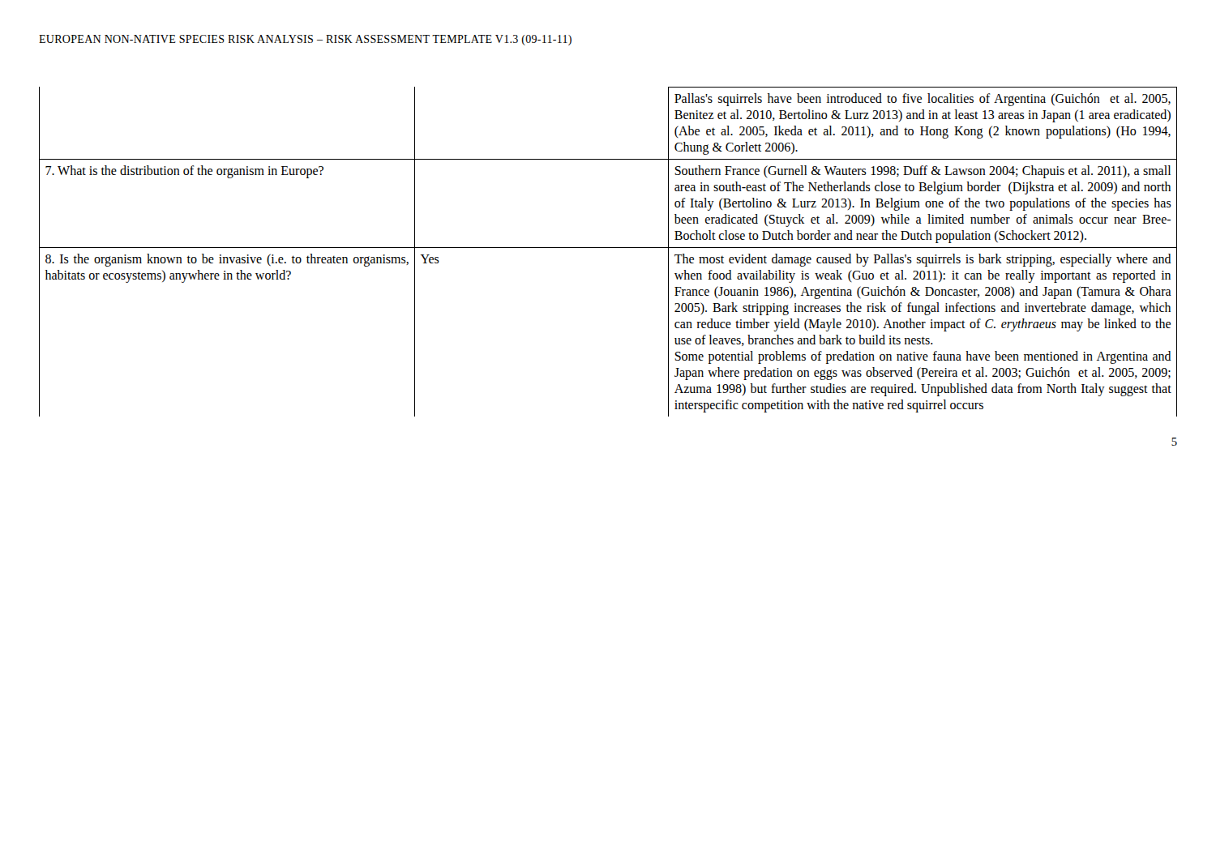EUROPEAN NON-NATIVE SPECIES RISK ANALYSIS – RISK ASSESSMENT TEMPLATE V1.3 (09-11-11)
| | | Pallas's squirrels have been introduced to five localities of Argentina (Guichón et al. 2005, Benitez et al. 2010, Bertolino & Lurz 2013) and in at least 13 areas in Japan (1 area eradicated) (Abe et al. 2005, Ikeda et al. 2011), and to Hong Kong (2 known populations) (Ho 1994, Chung & Corlett 2006). |
| 7. What is the distribution of the organism in Europe? | | Southern France (Gurnell & Wauters 1998; Duff & Lawson 2004; Chapuis et al. 2011), a small area in south-east of The Netherlands close to Belgium border (Dijkstra et al. 2009) and north of Italy (Bertolino & Lurz 2013). In Belgium one of the two populations of the species has been eradicated (Stuyck et al. 2009) while a limited number of animals occur near Bree-Bocholt close to Dutch border and near the Dutch population (Schockert 2012). |
| 8. Is the organism known to be invasive (i.e. to threaten organisms, habitats or ecosystems) anywhere in the world? | Yes | The most evident damage caused by Pallas's squirrels is bark stripping, especially where and when food availability is weak (Guo et al. 2011): it can be really important as reported in France (Jouanin 1986), Argentina (Guichón & Doncaster, 2008) and Japan (Tamura & Ohara 2005). Bark stripping increases the risk of fungal infections and invertebrate damage, which can reduce timber yield (Mayle 2010). Another impact of C. erythraeus may be linked to the use of leaves, branches and bark to build its nests. Some potential problems of predation on native fauna have been mentioned in Argentina and Japan where predation on eggs was observed (Pereira et al. 2003; Guichón et al. 2005, 2009; Azuma 1998) but further studies are required. Unpublished data from North Italy suggest that interspecific competition with the native red squirrel occurs |
5